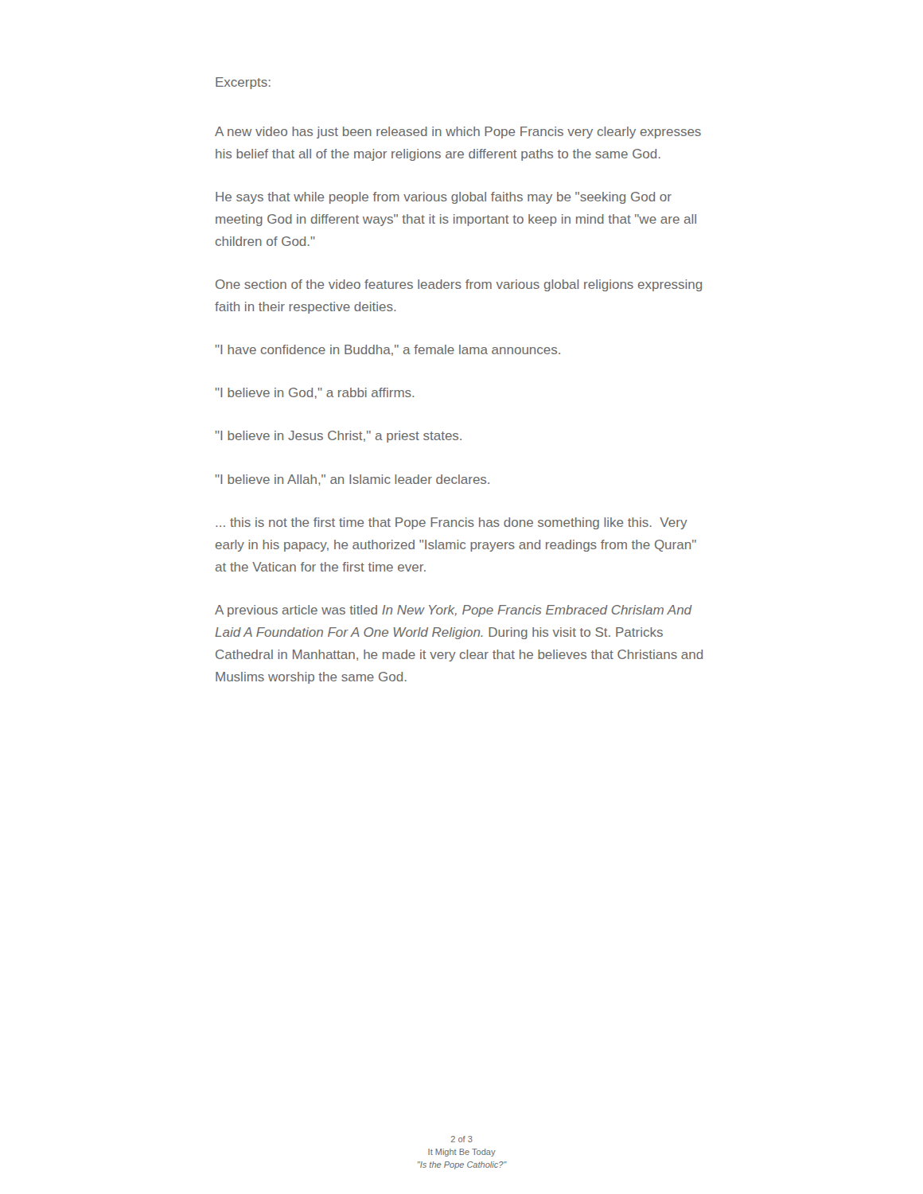Excerpts:
A new video has just been released in which Pope Francis very clearly expresses his belief that all of the major religions are different paths to the same God.
He says that while people from various global faiths may be "seeking God or meeting God in different ways" that it is important to keep in mind that "we are all children of God."
One section of the video features leaders from various global religions expressing faith in their respective deities.
"I have confidence in Buddha," a female lama announces.
"I believe in God," a rabbi affirms.
"I believe in Jesus Christ," a priest states.
"I believe in Allah," an Islamic leader declares.
... this is not the first time that Pope Francis has done something like this. Very early in his papacy, he authorized "Islamic prayers and readings from the Quran" at the Vatican for the first time ever.
A previous article was titled In New York, Pope Francis Embraced Chrislam And Laid A Foundation For A One World Religion. During his visit to St. Patricks Cathedral in Manhattan, he made it very clear that he believes that Christians and Muslims worship the same God.
2 of 3
It Might Be Today
"Is the Pope Catholic?"